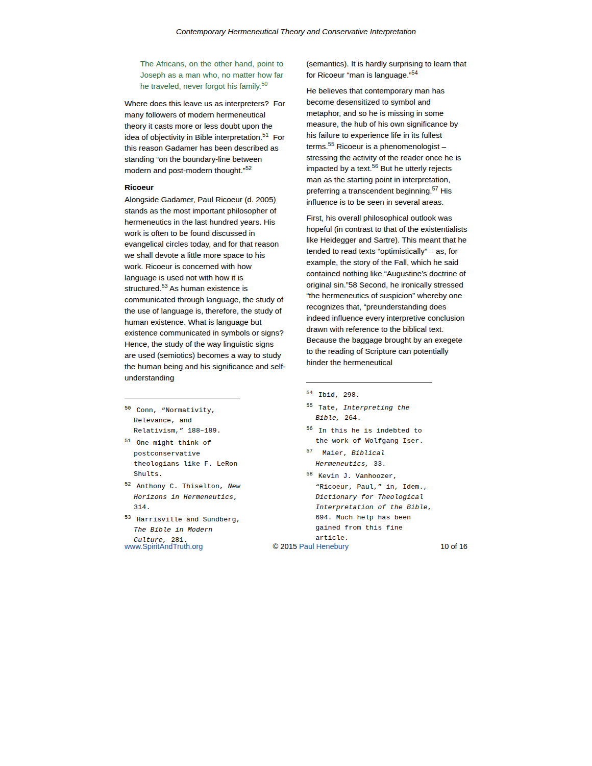Contemporary Hermeneutical Theory and Conservative Interpretation
The Africans, on the other hand, point to Joseph as a man who, no matter how far he traveled, never forgot his family.50
Where does this leave us as interpreters? For many followers of modern hermeneutical theory it casts more or less doubt upon the idea of objectivity in Bible interpretation.51 For this reason Gadamer has been described as standing “on the boundary-line between modern and post-modern thought.”52
Ricoeur
Alongside Gadamer, Paul Ricoeur (d. 2005) stands as the most important philosopher of hermeneutics in the last hundred years. His work is often to be found discussed in evangelical circles today, and for that reason we shall devote a little more space to his work. Ricoeur is concerned with how language is used not with how it is structured.53 As human existence is communicated through language, the study of the use of language is, therefore, the study of human existence. What is language but existence communicated in symbols or signs? Hence, the study of the way linguistic signs are used (semiotics) becomes a way to study the human being and his significance and self-understanding
50 Conn, “Normativity, Relevance, and Relativism,” 188–189.
51 One might think of postconservative theologians like F. LeRon Shults.
52 Anthony C. Thiselton, New Horizons in Hermeneutics, 314.
53 Harrisville and Sundberg, The Bible in Modern Culture, 281.
(semantics). It is hardly surprising to learn that for Ricoeur “man is language.”54
He believes that contemporary man has become desensitized to symbol and metaphor, and so he is missing in some measure, the hub of his own significance by his failure to experience life in its fullest terms.55 Ricoeur is a phenomenologist – stressing the activity of the reader once he is impacted by a text.56 But he utterly rejects man as the starting point in interpretation, preferring a transcendent beginning.57 His influence is to be seen in several areas.
First, his overall philosophical outlook was hopeful (in contrast to that of the existentialists like Heidegger and Sartre). This meant that he tended to read texts “optimistically” – as, for example, the story of the Fall, which he said contained nothing like “Augustine’s doctrine of original sin.”58 Second, he ironically stressed “the hermeneutics of suspicion” whereby one recognizes that, “preunderstanding does indeed influence every interpretive conclusion drawn with reference to the biblical text. Because the baggage brought by an exegete to the reading of Scripture can potentially hinder the hermeneutical
54 Ibid, 298.
55 Tate, Interpreting the Bible, 264.
56 In this he is indebted to the work of Wolfgang Iser.
57 Maier, Biblical Hermeneutics, 33.
58 Kevin J. Vanhoozer, “Ricoeur, Paul,” in, Idem., Dictionary for Theological Interpretation of the Bible, 694. Much help has been gained from this fine article.
www.SpiritAndTruth.org
© 2015 Paul Henebury
10 of 16